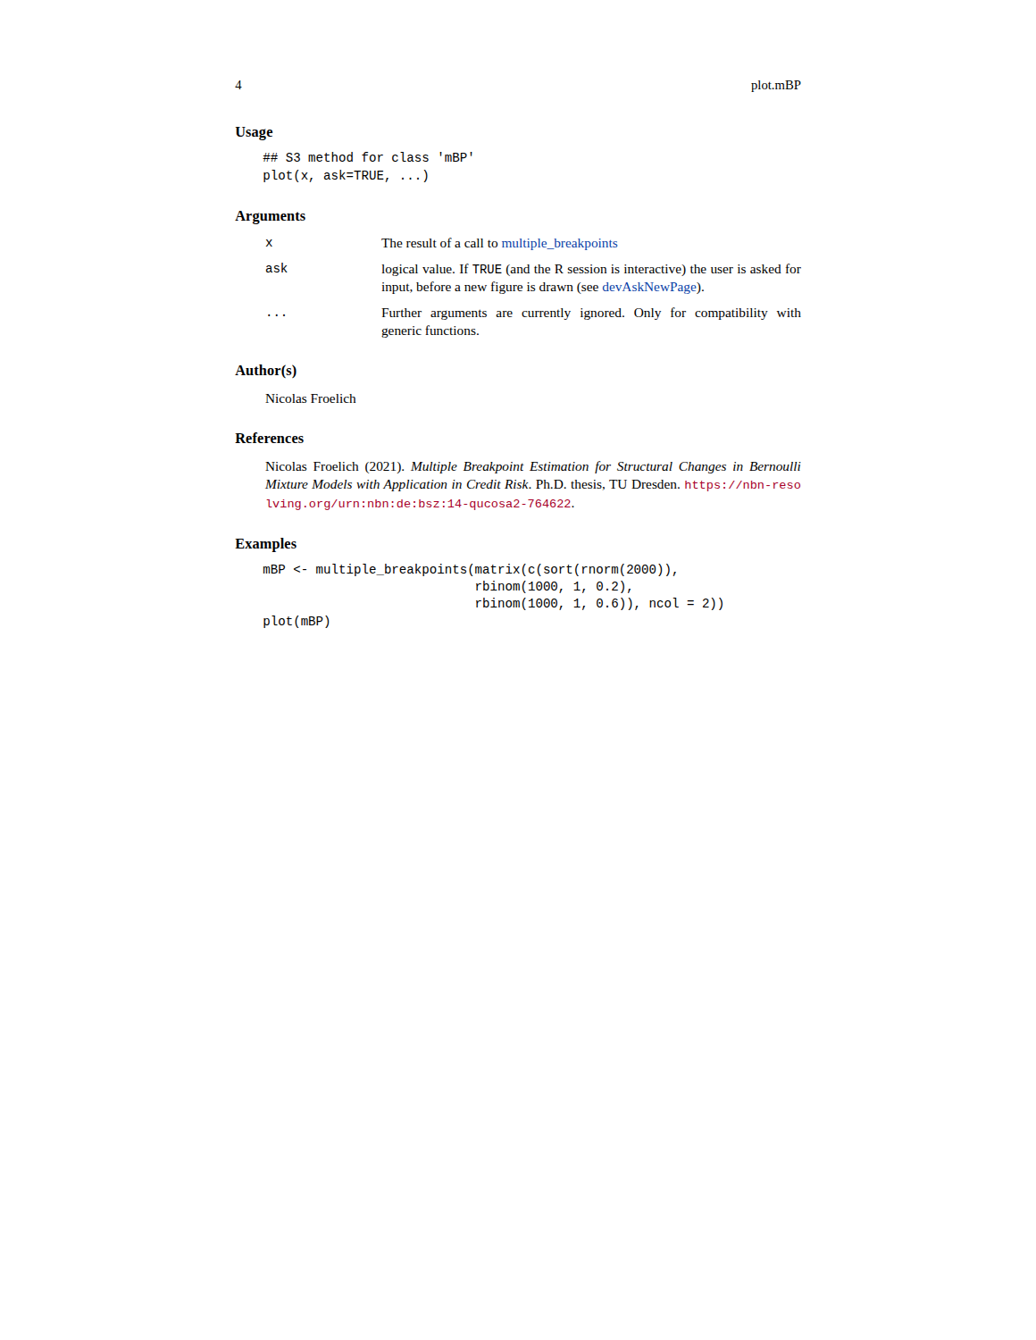4 plot.mBP
Usage
## S3 method for class 'mBP'
plot(x, ask=TRUE, ...)
Arguments
x
The result of a call to multiple_breakpoints
ask
logical value. If TRUE (and the R session is interactive) the user is asked for input, before a new figure is drawn (see devAskNewPage).
...
Further arguments are currently ignored. Only for compatibility with generic functions.
Author(s)
Nicolas Froelich
References
Nicolas Froelich (2021). Multiple Breakpoint Estimation for Structural Changes in Bernoulli Mixture Models with Application in Credit Risk. Ph.D. thesis, TU Dresden. https://nbn-resolving.org/urn:nbn:de:bsz:14-qucosa2-764622.
Examples
mBP <- multiple_breakpoints(matrix(c(sort(rnorm(2000)),
                            rbinom(1000, 1, 0.2),
                            rbinom(1000, 1, 0.6)), ncol = 2))
plot(mBP)